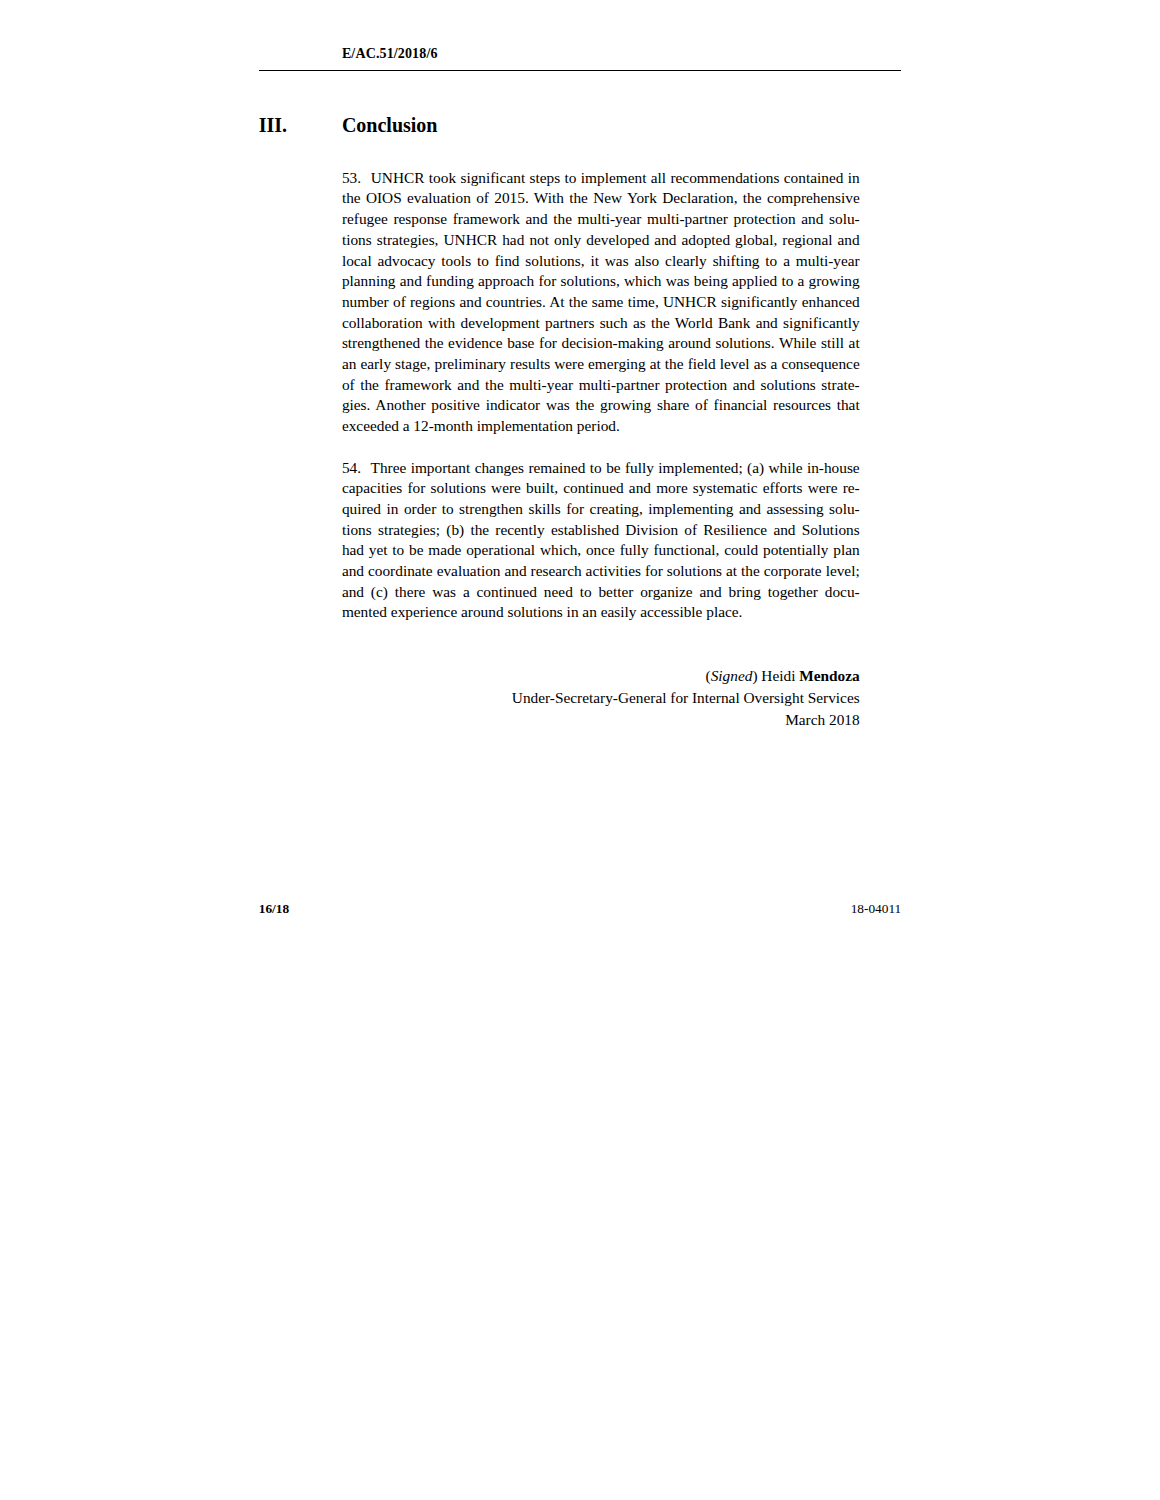E/AC.51/2018/6
III. Conclusion
53. UNHCR took significant steps to implement all recommendations contained in the OIOS evaluation of 2015. With the New York Declaration, the comprehensive refugee response framework and the multi-year multi-partner protection and solutions strategies, UNHCR had not only developed and adopted global, regional and local advocacy tools to find solutions, it was also clearly shifting to a multi-year planning and funding approach for solutions, which was being applied to a growing number of regions and countries. At the same time, UNHCR significantly enhanced collaboration with development partners such as the World Bank and significantly strengthened the evidence base for decision-making around solutions. While still at an early stage, preliminary results were emerging at the field level as a consequence of the framework and the multi-year multi-partner protection and solutions strategies. Another positive indicator was the growing share of financial resources that exceeded a 12-month implementation period.
54. Three important changes remained to be fully implemented; (a) while in-house capacities for solutions were built, continued and more systematic efforts were required in order to strengthen skills for creating, implementing and assessing solutions strategies; (b) the recently established Division of Resilience and Solutions had yet to be made operational which, once fully functional, could potentially plan and coordinate evaluation and research activities for solutions at the corporate level; and (c) there was a continued need to better organize and bring together documented experience around solutions in an easily accessible place.
(Signed) Heidi Mendoza Under-Secretary-General for Internal Oversight Services March 2018
16/18 18-04011